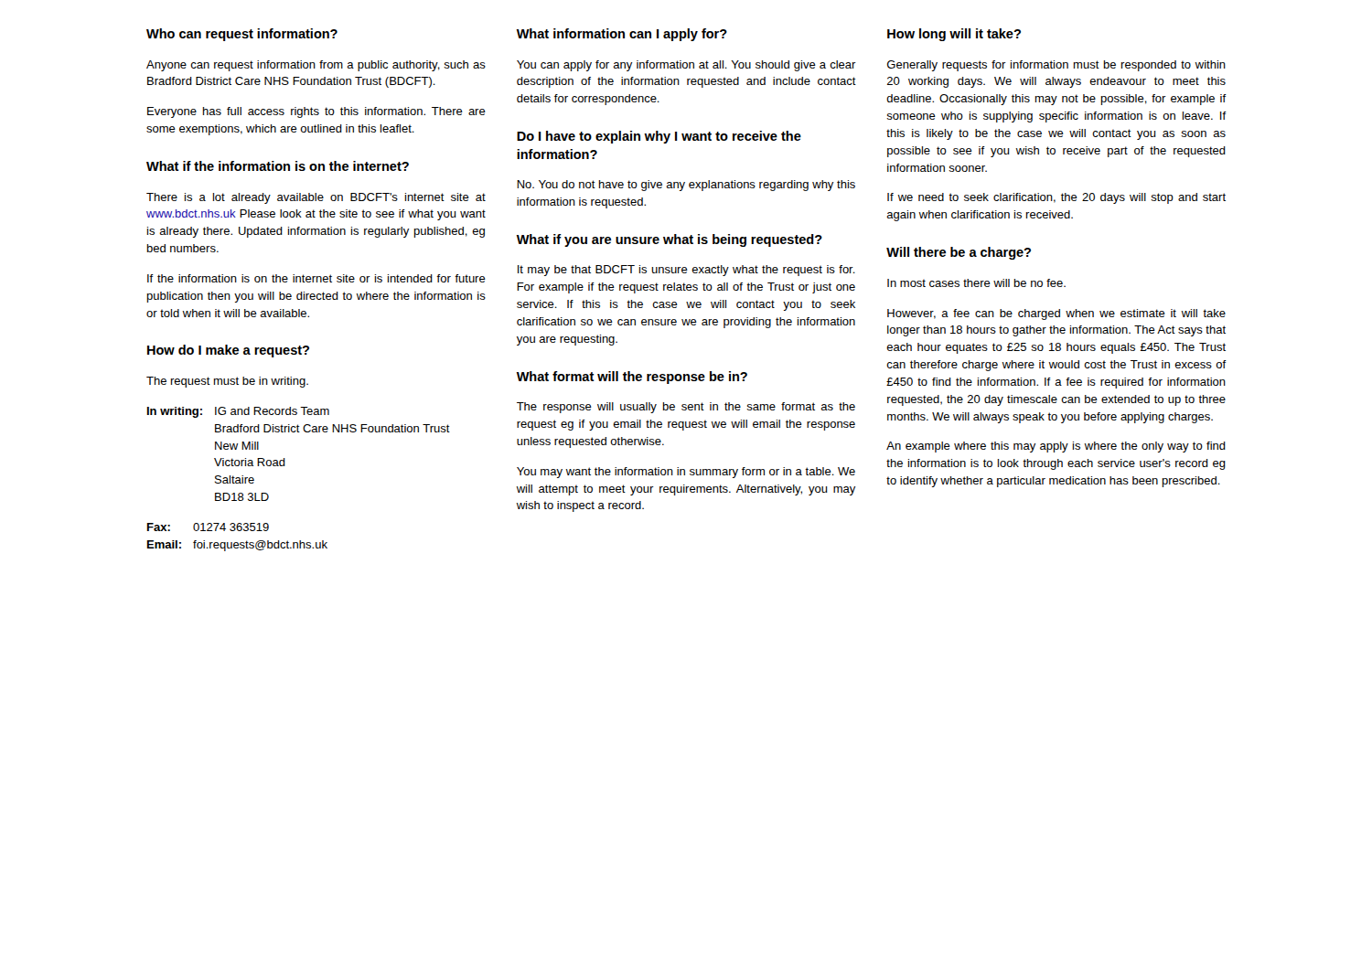Who can request information?
Anyone can request information from a public authority, such as Bradford District Care NHS Foundation Trust (BDCFT).
Everyone has full access rights to this information. There are some exemptions, which are outlined in this leaflet.
What if the information is on the internet?
There is a lot already available on BDCFT's internet site at www.bdct.nhs.uk Please look at the site to see if what you want is already there. Updated information is regularly published, eg bed numbers.
If the information is on the internet site or is intended for future publication then you will be directed to where the information is or told when it will be available.
How do I make a request?
The request must be in writing.
In writing:
IG and Records Team
Bradford District Care NHS Foundation Trust
New Mill
Victoria Road
Saltaire
BD18 3LD
Fax:
01274 363519
Email:
foi.requests@bdct.nhs.uk
What information can I apply for?
You can apply for any information at all. You should give a clear description of the information requested and include contact details for correspondence.
Do I have to explain why I want to receive the information?
No. You do not have to give any explanations regarding why this information is requested.
What if you are unsure what is being requested?
It may be that BDCFT is unsure exactly what the request is for. For example if the request relates to all of the Trust or just one service. If this is the case we will contact you to seek clarification so we can ensure we are providing the information you are requesting.
What format will the response be in?
The response will usually be sent in the same format as the request eg if you email the request we will email the response unless requested otherwise.
You may want the information in summary form or in a table. We will attempt to meet your requirements. Alternatively, you may wish to inspect a record.
How long will it take?
Generally requests for information must be responded to within 20 working days. We will always endeavour to meet this deadline. Occasionally this may not be possible, for example if someone who is supplying specific information is on leave. If this is likely to be the case we will contact you as soon as possible to see if you wish to receive part of the requested information sooner.
If we need to seek clarification, the 20 days will stop and start again when clarification is received.
Will there be a charge?
In most cases there will be no fee.
However, a fee can be charged when we estimate it will take longer than 18 hours to gather the information. The Act says that each hour equates to £25 so 18 hours equals £450. The Trust can therefore charge where it would cost the Trust in excess of £450 to find the information. If a fee is required for information requested, the 20 day timescale can be extended to up to three months. We will always speak to you before applying charges.
An example where this may apply is where the only way to find the information is to look through each service user's record eg to identify whether a particular medication has been prescribed.